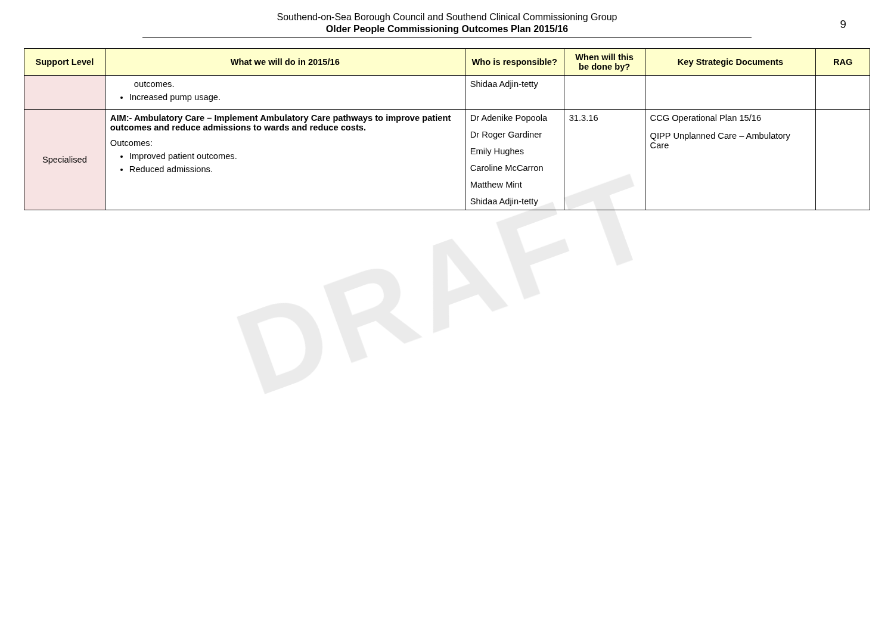DRAFT
9
Southend-on-Sea Borough Council and Southend Clinical Commissioning Group
Older People Commissioning Outcomes Plan 2015/16
| Support Level | What we will do in 2015/16 | Who is responsible? | When will this be done by? | Key Strategic Documents | RAG |
| --- | --- | --- | --- | --- | --- |
| | outcomes. Increased pump usage. | Shidaa Adjin-tetty | | | |
| Specialised | AIM:- Ambulatory Care – Implement Ambulatory Care pathways to improve patient outcomes and reduce admissions to wards and reduce costs. Outcomes: Improved patient outcomes. Reduced admissions. | Dr Adenike Popoola Dr Roger Gardiner Emily Hughes Caroline McCarron Matthew Mint Shidaa Adjin-tetty | 31.3.16 | CCG Operational Plan 15/16 QIPP Unplanned Care – Ambulatory Care | |